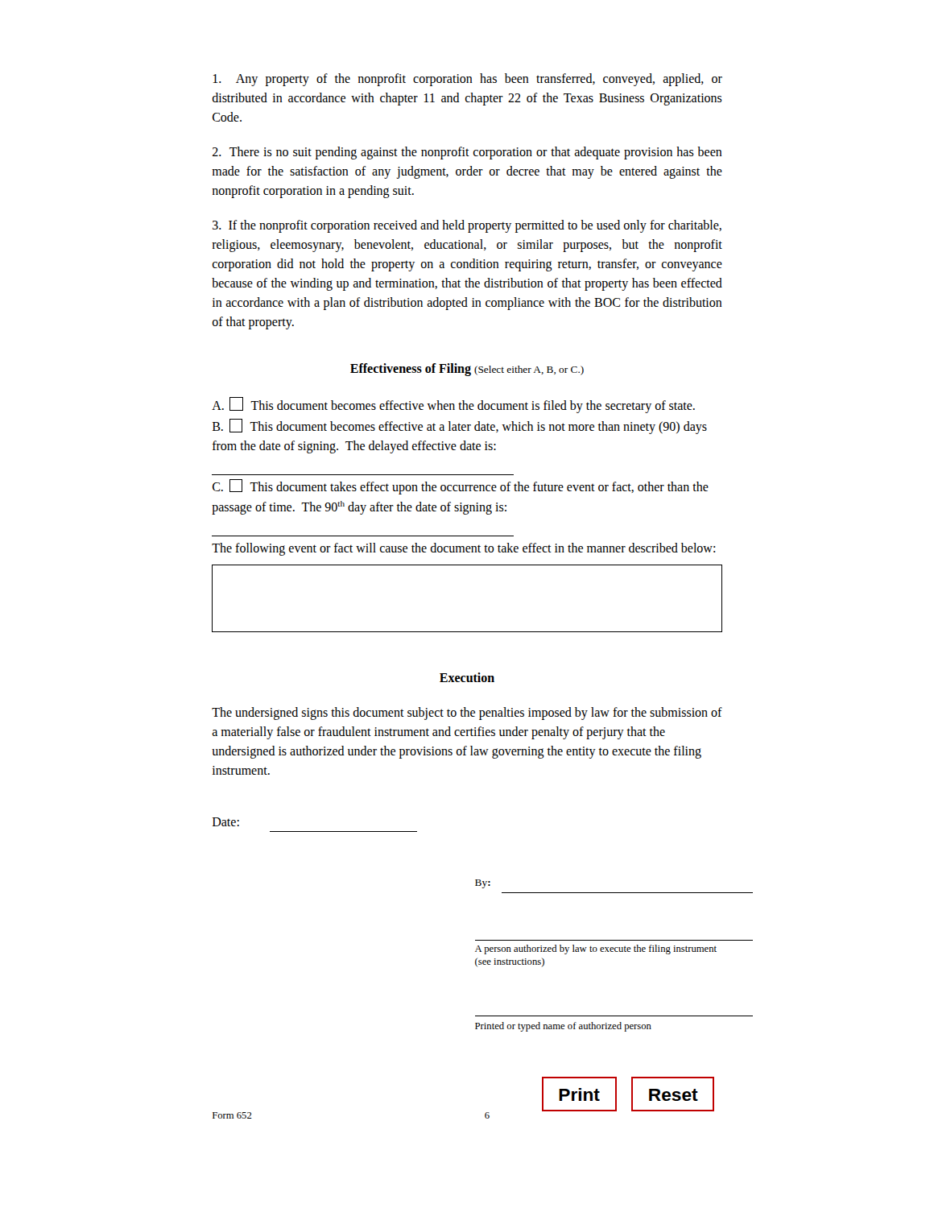1. Any property of the nonprofit corporation has been transferred, conveyed, applied, or distributed in accordance with chapter 11 and chapter 22 of the Texas Business Organizations Code.
2. There is no suit pending against the nonprofit corporation or that adequate provision has been made for the satisfaction of any judgment, order or decree that may be entered against the nonprofit corporation in a pending suit.
3. If the nonprofit corporation received and held property permitted to be used only for charitable, religious, eleemosynary, benevolent, educational, or similar purposes, but the nonprofit corporation did not hold the property on a condition requiring return, transfer, or conveyance because of the winding up and termination, that the distribution of that property has been effected in accordance with a plan of distribution adopted in compliance with the BOC for the distribution of that property.
Effectiveness of Filing (Select either A, B, or C.)
A. This document becomes effective when the document is filed by the secretary of state.
B. This document becomes effective at a later date, which is not more than ninety (90) days from the date of signing. The delayed effective date is:
C. This document takes effect upon the occurrence of the future event or fact, other than the passage of time. The 90th day after the date of signing is:
The following event or fact will cause the document to take effect in the manner described below:
Execution
The undersigned signs this document subject to the penalties imposed by law for the submission of a materially false or fraudulent instrument and certifies under penalty of perjury that the undersigned is authorized under the provisions of law governing the entity to execute the filing instrument.
Date:
By:
A person authorized by law to execute the filing instrument
(see instructions)
Printed or typed name of authorized person
Print Reset
Form 652
6